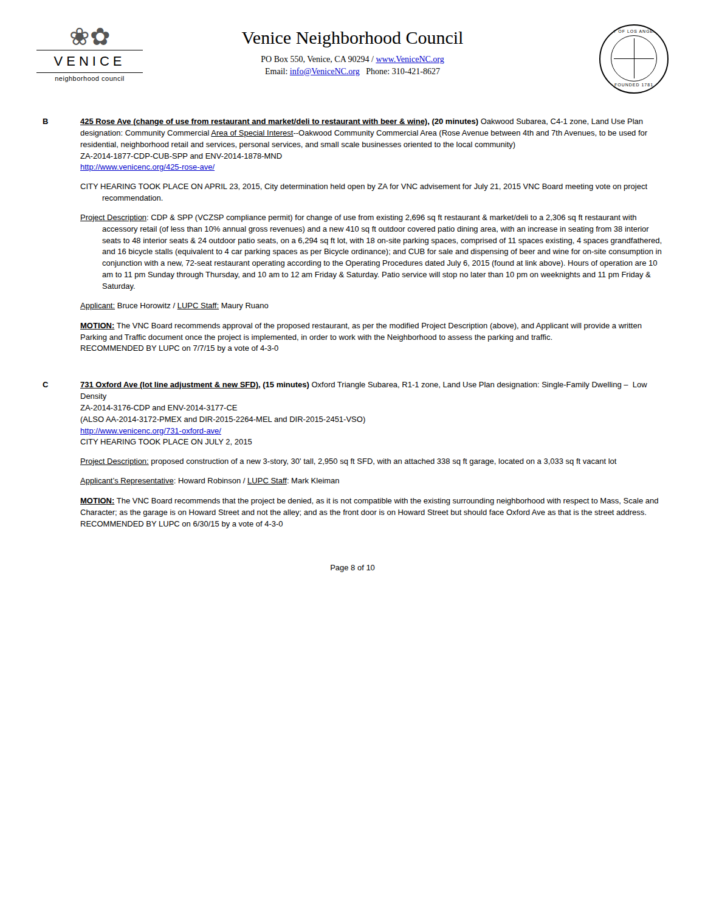❀✿
VENICE
neighborhood council
Venice Neighborhood Council
PO Box 550, Venice, CA 90294 / www.VeniceNC.org
Email: info@VeniceNC.org Phone: 310-421-8627
CITY OF LOS ANGELES
FOUNDED 1781
| B | 425 Rose Ave (change of use from restaurant and market/deli to restaurant with beer & wine), (20 minutes) Oakwood Subarea, C4-1 zone, Land Use Plan designation: Community Commercial Area of Special Interest --Oakwood Community Commercial Area (Rose Avenue between 4th and 7th Avenues, to be used for residential, neighborhood retail and services, personal services, and small scale businesses oriented to the local community) ZA-2014-1877-CDP-CUB-SPP and ENV-2014-1878-MND http://www.venicenc.org/425-rose-ave/ CITY HEARING TOOK PLACE ON APRIL 23, 2015, City determination held open by ZA for VNC advisement for July 21, 2015 VNC Board meeting vote on project recommendation. Project Description : CDP & SPP (VCZSP compliance permit) for change of use from existing 2,696 sq ft restaurant & market/deli to a 2,306 sq ft restaurant with accessory retail (of less than 10% annual gross revenues) and a new 410 sq ft outdoor covered patio dining area, with an increase in seating from 38 interior seats to 48 interior seats & 24 outdoor patio seats, on a 6,294 sq ft lot, with 18 on-site parking spaces, comprised of 11 spaces existing, 4 spaces grandfathered, and 16 bicycle stalls (equivalent to 4 car parking spaces as per Bicycle ordinance); and CUB for sale and dispensing of beer and wine for on-site consumption in conjunction with a new, 72-seat restaurant operating according to the Operating Procedures dated July 6, 2015 (found at link above). Hours of operation are 10 am to 11 pm Sunday through Thursday, and 10 am to 12 am Friday & Saturday. Patio service will stop no later than 10 pm on weeknights and 11 pm Friday & Saturday. Applicant: Bruce Horowitz / LUPC Staff: Maury Ruano MOTION: The VNC Board recommends approval of the proposed restaurant, as per the modified Project Description (above), and Applicant will provide a written Parking and Traffic document once the project is implemented, in order to work with the Neighborhood to assess the parking and traffic. RECOMMENDED BY LUPC on 7/7/15 by a vote of 4-3-0 |
| C | 731 Oxford Ave (lot line adjustment & new SFD), (15 minutes) Oxford Triangle Subarea, R1-1 zone, Land Use Plan designation: Single-Family Dwelling – Low Density ZA-2014-3176-CDP and ENV-2014-3177-CE (ALSO AA-2014-3172-PMEX and DIR-2015-2264-MEL and DIR-2015-2451-VSO) http://www.venicenc.org/731-oxford-ave/ CITY HEARING TOOK PLACE ON JULY 2, 2015 Project Description: proposed construction of a new 3-story, 30' tall, 2,950 sq ft SFD, with an attached 338 sq ft garage, located on a 3,033 sq ft vacant lot Applicant’s Representative : Howard Robinson / LUPC Staff : Mark Kleiman MOTION: The VNC Board recommends that the project be denied, as it is not compatible with the existing surrounding neighborhood with respect to Mass, Scale and Character; as the garage is on Howard Street and not the alley; and as the front door is on Howard Street but should face Oxford Ave as that is the street address. RECOMMENDED BY LUPC on 6/30/15 by a vote of 4-3-0 |
Page 8 of 10